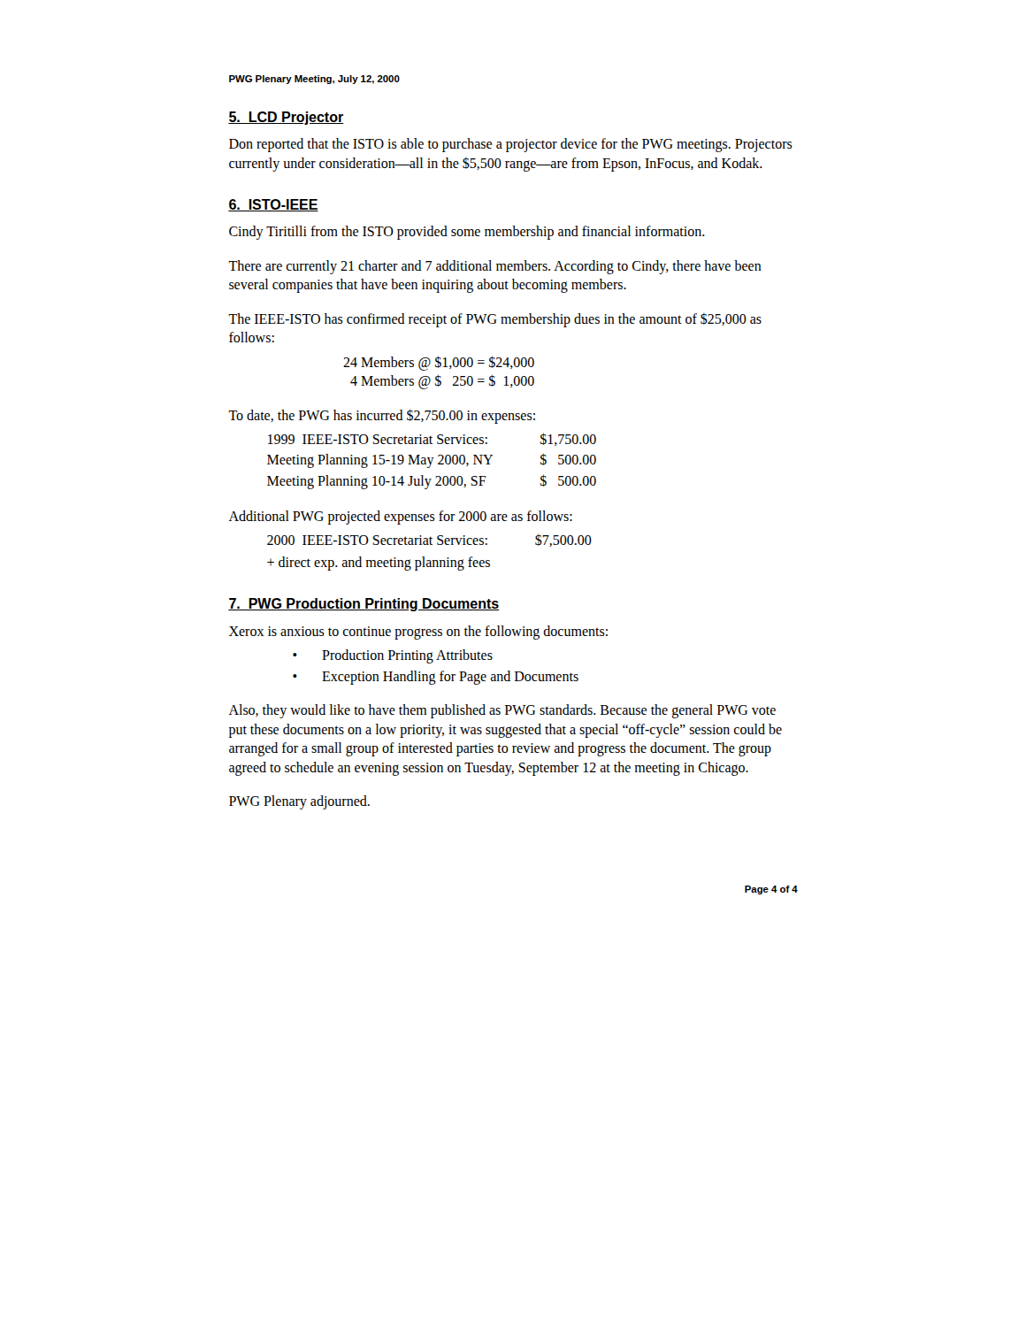PWG Plenary Meeting, July 12, 2000
5. LCD Projector
Don reported that the ISTO is able to purchase a projector device for the PWG meetings. Projectors currently under consideration—all in the $5,500 range—are from Epson, InFocus, and Kodak.
6. ISTO-IEEE
Cindy Tiritilli from the ISTO provided some membership and financial information.
There are currently 21 charter and 7 additional members. According to Cindy, there have been several companies that have been inquiring about becoming members.
The IEEE-ISTO has confirmed receipt of PWG membership dues in the amount of $25,000 as follows:
24 Members @ $1,000 = $24,000 4 Members @ $ 250 = $ 1,000
To date, the PWG has incurred $2,750.00 in expenses:
| 1999 IEEE-ISTO Secretariat Services: | $1,750.00 |
| Meeting Planning 15-19 May 2000, NY | $ 500.00 |
| Meeting Planning 10-14 July 2000, SF | $ 500.00 |
Additional PWG projected expenses for 2000 are as follows:
| 2000 IEEE-ISTO Secretariat Services: | $7,500.00 |
+ direct exp. and meeting planning fees
7. PWG Production Printing Documents
Xerox is anxious to continue progress on the following documents:
Production Printing Attributes
Exception Handling for Page and Documents
Also, they would like to have them published as PWG standards. Because the general PWG vote put these documents on a low priority, it was suggested that a special “off-cycle” session could be arranged for a small group of interested parties to review and progress the document. The group agreed to schedule an evening session on Tuesday, September 12 at the meeting in Chicago.
PWG Plenary adjourned.
Page 4 of 4